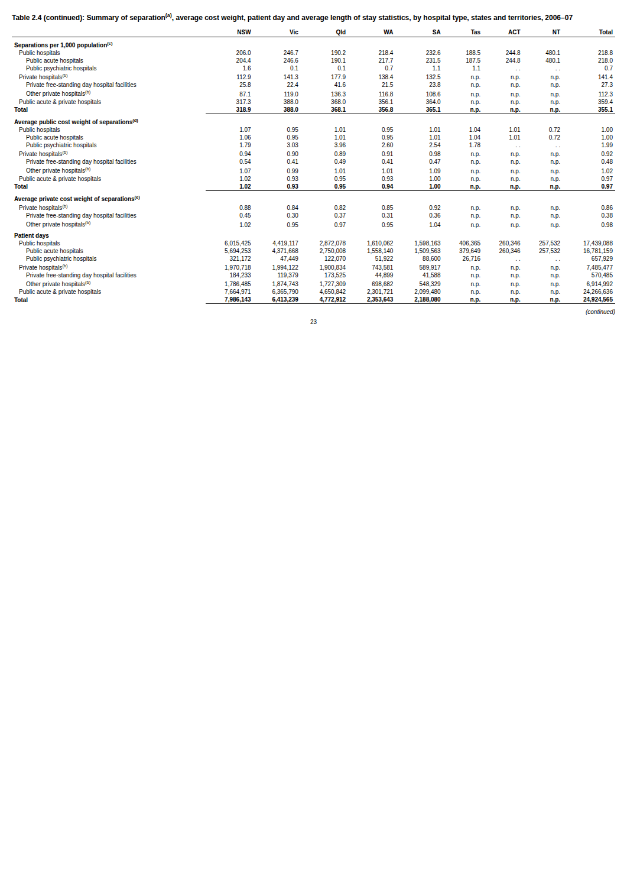Table 2.4 (continued): Summary of separation (a) , average cost weight, patient day and average length of stay statistics, by hospital type, states and territories, 2006–07
| | NSW | Vic | Qld | WA | SA | Tas | ACT | NT | Total |
| --- | --- | --- | --- | --- | --- | --- | --- | --- | --- |
| Separations per 1,000 population (c) |
| Public hospitals | 206.0 | 246.7 | 190.2 | 218.4 | 232.6 | 188.5 | 244.8 | 480.1 | 218.8 |
| Public acute hospitals | 204.4 | 246.6 | 190.1 | 217.7 | 231.5 | 187.5 | 244.8 | 480.1 | 218.0 |
| Public psychiatric hospitals | 1.6 | 0.1 | 0.1 | 0.7 | 1.1 | 1.1 | . . | . . | 0.7 |
| Private hospitals (b) | 112.9 | 141.3 | 177.9 | 138.4 | 132.5 | n.p. | n.p. | n.p. | 141.4 |
| Private free-standing day hospital facilities | 25.8 | 22.4 | 41.6 | 21.5 | 23.8 | n.p. | n.p. | n.p. | 27.3 |
| Other private hospitals (b) | 87.1 | 119.0 | 136.3 | 116.8 | 108.6 | n.p. | n.p. | n.p. | 112.3 |
| Public acute & private hospitals | 317.3 | 388.0 | 368.0 | 356.1 | 364.0 | n.p. | n.p. | n.p. | 359.4 |
| Total | 318.9 | 388.0 | 368.1 | 356.8 | 365.1 | n.p. | n.p. | n.p. | 355.1 |
| Average public cost weight of separations (d) |
| Public hospitals | 1.07 | 0.95 | 1.01 | 0.95 | 1.01 | 1.04 | 1.01 | 0.72 | 1.00 |
| Public acute hospitals | 1.06 | 0.95 | 1.01 | 0.95 | 1.01 | 1.04 | 1.01 | 0.72 | 1.00 |
| Public psychiatric hospitals | 1.79 | 3.03 | 3.96 | 2.60 | 2.54 | 1.78 | . . | . . | 1.99 |
| Private hospitals (b) | 0.94 | 0.90 | 0.89 | 0.91 | 0.98 | n.p. | n.p. | n.p. | 0.92 |
| Private free-standing day hospital facilities | 0.54 | 0.41 | 0.49 | 0.41 | 0.47 | n.p. | n.p. | n.p. | 0.48 |
| Other private hospitals (b) | 1.07 | 0.99 | 1.01 | 1.01 | 1.09 | n.p. | n.p. | n.p. | 1.02 |
| Public acute & private hospitals | 1.02 | 0.93 | 0.95 | 0.93 | 1.00 | n.p. | n.p. | n.p. | 0.97 |
| Total | 1.02 | 0.93 | 0.95 | 0.94 | 1.00 | n.p. | n.p. | n.p. | 0.97 |
| Average private cost weight of separations (e) |
| Private hospitals (b) | 0.88 | 0.84 | 0.82 | 0.85 | 0.92 | n.p. | n.p. | n.p. | 0.86 |
| Private free-standing day hospital facilities | 0.45 | 0.30 | 0.37 | 0.31 | 0.36 | n.p. | n.p. | n.p. | 0.38 |
| Other private hospitals (b) | 1.02 | 0.95 | 0.97 | 0.95 | 1.04 | n.p. | n.p. | n.p. | 0.98 |
| Patient days |
| Public hospitals | 6,015,425 | 4,419,117 | 2,872,078 | 1,610,062 | 1,598,163 | 406,365 | 260,346 | 257,532 | 17,439,088 |
| Public acute hospitals | 5,694,253 | 4,371,668 | 2,750,008 | 1,558,140 | 1,509,563 | 379,649 | 260,346 | 257,532 | 16,781,159 |
| Public psychiatric hospitals | 321,172 | 47,449 | 122,070 | 51,922 | 88,600 | 26,716 | . . | . . | 657,929 |
| Private hospitals (b) | 1,970,718 | 1,994,122 | 1,900,834 | 743,581 | 589,917 | n.p. | n.p. | n.p. | 7,485,477 |
| Private free-standing day hospital facilities | 184,233 | 119,379 | 173,525 | 44,899 | 41,588 | n.p. | n.p. | n.p. | 570,485 |
| Other private hospitals (b) | 1,786,485 | 1,874,743 | 1,727,309 | 698,682 | 548,329 | n.p. | n.p. | n.p. | 6,914,992 |
| Public acute & private hospitals | 7,664,971 | 6,365,790 | 4,650,842 | 2,301,721 | 2,099,480 | n.p. | n.p. | n.p. | 24,266,636 |
| Total | 7,986,143 | 6,413,239 | 4,772,912 | 2,353,643 | 2,188,080 | n.p. | n.p. | n.p. | 24,924,565 |
(continued)
23